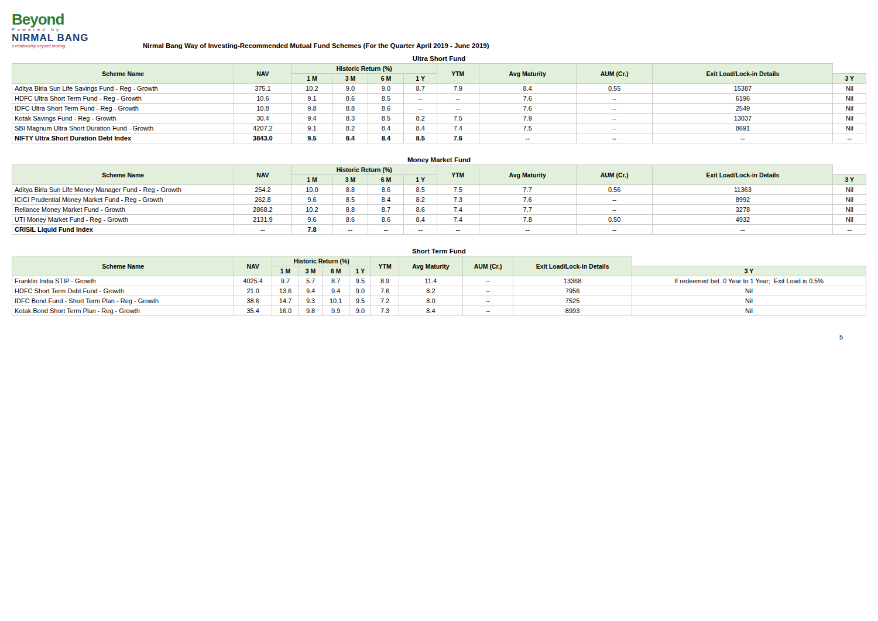Beyond
P o w e r e d b y
NIRMAL BANG
a relationship beyond broking
Nirmal Bang Way of Investing-Recommended Mutual Fund Schemes (For the Quarter April 2019 - June 2019)
Ultra Short Fund
| Scheme Name | NAV | Historic Return (%) | YTM | Avg Maturity | AUM (Cr.) | Exit Load/Lock-in Details |
| --- | --- | --- | --- | --- | --- | --- |
| 1 M | 3 M | 6 M | 1 Y | 3 Y |
| Aditya Birla Sun Life Savings Fund - Reg - Growth | 375.1 | 10.2 | 9.0 | 9.0 | 8.7 | 7.9 | 8.4 | 0.55 | 15387 | Nil |
| HDFC Ultra Short Term Fund - Reg - Growth | 10.6 | 9.1 | 8.6 | 8.5 | -- | -- | 7.6 | -- | 6196 | Nil |
| IDFC Ultra Short Term Fund - Reg - Growth | 10.8 | 9.8 | 8.8 | 8.6 | -- | -- | 7.6 | -- | 2549 | Nil |
| Kotak Savings Fund - Reg - Growth | 30.4 | 9.4 | 8.3 | 8.5 | 8.2 | 7.5 | 7.9 | -- | 13037 | Nil |
| SBI Magnum Ultra Short Duration Fund - Growth | 4207.2 | 9.1 | 8.2 | 8.4 | 8.4 | 7.4 | 7.5 | -- | 8691 | Nil |
| NIFTY Ultra Short Duration Debt Index | 3843.0 | 9.5 | 8.4 | 8.4 | 8.5 | 7.6 | -- | -- | -- | -- |
Money Market Fund
| Scheme Name | NAV | Historic Return (%) | YTM | Avg Maturity | AUM (Cr.) | Exit Load/Lock-in Details |
| --- | --- | --- | --- | --- | --- | --- |
| 1 M | 3 M | 6 M | 1 Y | 3 Y |
| Aditya Birla Sun Life Money Manager Fund - Reg - Growth | 254.2 | 10.0 | 8.8 | 8.6 | 8.5 | 7.5 | 7.7 | 0.56 | 11363 | Nil |
| ICICI Prudential Money Market Fund - Reg - Growth | 262.8 | 9.6 | 8.5 | 8.4 | 8.2 | 7.3 | 7.6 | -- | 8992 | Nil |
| Reliance Money Market Fund - Growth | 2868.2 | 10.2 | 8.8 | 8.7 | 8.6 | 7.4 | 7.7 | -- | 3278 | Nil |
| UTI Money Market Fund - Reg - Growth | 2131.9 | 9.6 | 8.6 | 8.6 | 8.4 | 7.4 | 7.8 | 0.50 | 4932 | Nil |
| CRISIL Liquid Fund Index | -- | 7.8 | -- | -- | -- | -- | -- | -- | -- | -- |
Short Term Fund
| Scheme Name | NAV | Historic Return (%) | YTM | Avg Maturity | AUM (Cr.) | Exit Load/Lock-in Details |
| --- | --- | --- | --- | --- | --- | --- |
| 1 M | 3 M | 6 M | 1 Y | 3 Y |
| Franklin India STIP - Growth | 4025.4 | 9.7 | 5.7 | 8.7 | 9.5 | 8.9 | 11.4 | -- | 13368 | If redeemed bet. 0 Year to 1 Year; Exit Load is 0.5% |
| HDFC Short Term Debt Fund - Growth | 21.0 | 13.6 | 9.4 | 9.4 | 9.0 | 7.6 | 8.2 | -- | 7956 | Nil |
| IDFC Bond Fund - Short Term Plan - Reg - Growth | 38.6 | 14.7 | 9.3 | 10.1 | 9.5 | 7.2 | 8.0 | -- | 7525 | Nil |
| Kotak Bond Short Term Plan - Reg - Growth | 35.4 | 16.0 | 9.8 | 9.9 | 9.0 | 7.3 | 8.4 | -- | 8993 | Nil |
5